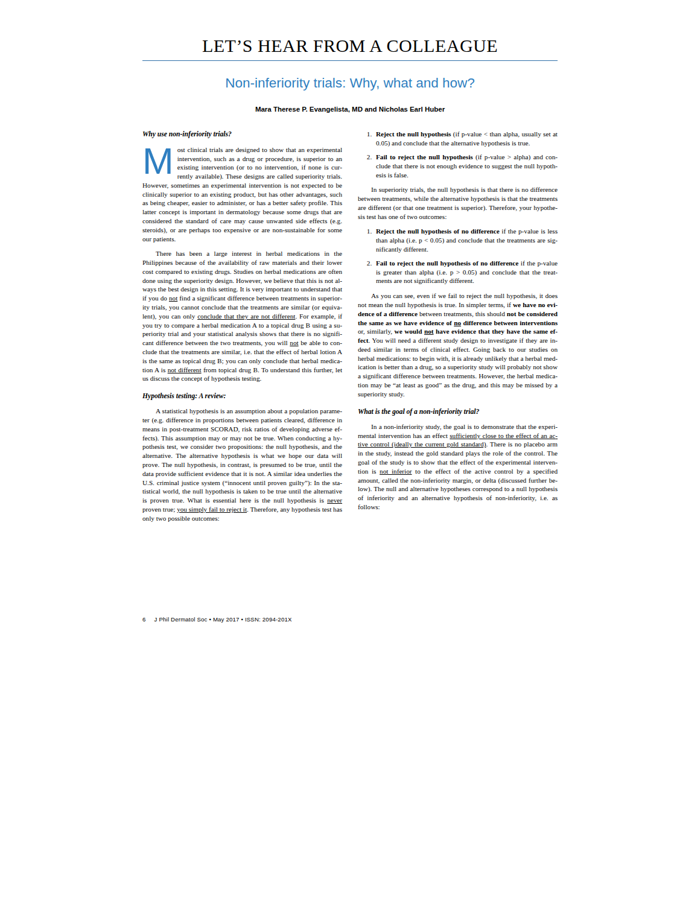LET’S HEAR FROM A COLLEAGUE
Non-inferiority trials: Why, what and how?
Mara Therese P. Evangelista, MD and Nicholas Earl Huber
Why use non-inferiority trials?
Most clinical trials are designed to show that an experimental intervention, such as a drug or procedure, is superior to an existing intervention (or to no intervention, if none is currently available). These designs are called superiority trials. However, sometimes an experimental intervention is not expected to be clinically superior to an existing product, but has other advantages, such as being cheaper, easier to administer, or has a better safety profile. This latter concept is important in dermatology because some drugs that are considered the standard of care may cause unwanted side effects (e.g. steroids), or are perhaps too expensive or are non-sustainable for some our patients.
There has been a large interest in herbal medications in the Philippines because of the availability of raw materials and their lower cost compared to existing drugs. Studies on herbal medications are often done using the superiority design. However, we believe that this is not always the best design in this setting. It is very important to understand that if you do not find a significant difference between treatments in superiority trials, you cannot conclude that the treatments are similar (or equivalent), you can only conclude that they are not different. For example, if you try to compare a herbal medication A to a topical drug B using a superiority trial and your statistical analysis shows that there is no significant difference between the two treatments, you will not be able to conclude that the treatments are similar, i.e. that the effect of herbal lotion A is the same as topical drug B; you can only conclude that herbal medication A is not different from topical drug B. To understand this further, let us discuss the concept of hypothesis testing.
Hypothesis testing: A review:
A statistical hypothesis is an assumption about a population parameter (e.g. difference in proportions between patients cleared, difference in means in post-treatment SCORAD, risk ratios of developing adverse effects). This assumption may or may not be true. When conducting a hypothesis test, we consider two propositions: the null hypothesis, and the alternative. The alternative hypothesis is what we hope our data will prove. The null hypothesis, in contrast, is presumed to be true, until the data provide sufficient evidence that it is not. A similar idea underlies the U.S. criminal justice system (“innocent until proven guilty”): In the statistical world, the null hypothesis is taken to be true until the alternative is proven true. What is essential here is the null hypothesis is never proven true; you simply fail to reject it. Therefore, any hypothesis test has only two possible outcomes:
Reject the null hypothesis (if p-value < than alpha, usually set at 0.05) and conclude that the alternative hypothesis is true.
Fail to reject the null hypothesis (if p-value > alpha) and conclude that there is not enough evidence to suggest the null hypothesis is false.
In superiority trials, the null hypothesis is that there is no difference between treatments, while the alternative hypothesis is that the treatments are different (or that one treatment is superior). Therefore, your hypothesis test has one of two outcomes:
Reject the null hypothesis of no difference if the p-value is less than alpha (i.e. p < 0.05) and conclude that the treatments are significantly different.
Fail to reject the null hypothesis of no difference if the p-value is greater than alpha (i.e. p > 0.05) and conclude that the treatments are not significantly different.
As you can see, even if we fail to reject the null hypothesis, it does not mean the null hypothesis is true. In simpler terms, if we have no evidence of a difference between treatments, this should not be considered the same as we have evidence of no difference between interventions or, similarly, we would not have evidence that they have the same effect. You will need a different study design to investigate if they are indeed similar in terms of clinical effect. Going back to our studies on herbal medications: to begin with, it is already unlikely that a herbal medication is better than a drug, so a superiority study will probably not show a significant difference between treatments. However, the herbal medication may be “at least as good” as the drug, and this may be missed by a superiority study.
What is the goal of a non-inferiority trial?
In a non-inferiority study, the goal is to demonstrate that the experimental intervention has an effect sufficiently close to the effect of an active control (ideally the current gold standard). There is no placebo arm in the study, instead the gold standard plays the role of the control. The goal of the study is to show that the effect of the experimental intervention is not inferior to the effect of the active control by a specified amount, called the non-inferiority margin, or delta (discussed further below). The null and alternative hypotheses correspond to a null hypothesis of inferiority and an alternative hypothesis of non-inferiority, i.e. as follows:
6 J Phil Dermatol Soc • May 2017 • ISSN: 2094-201X